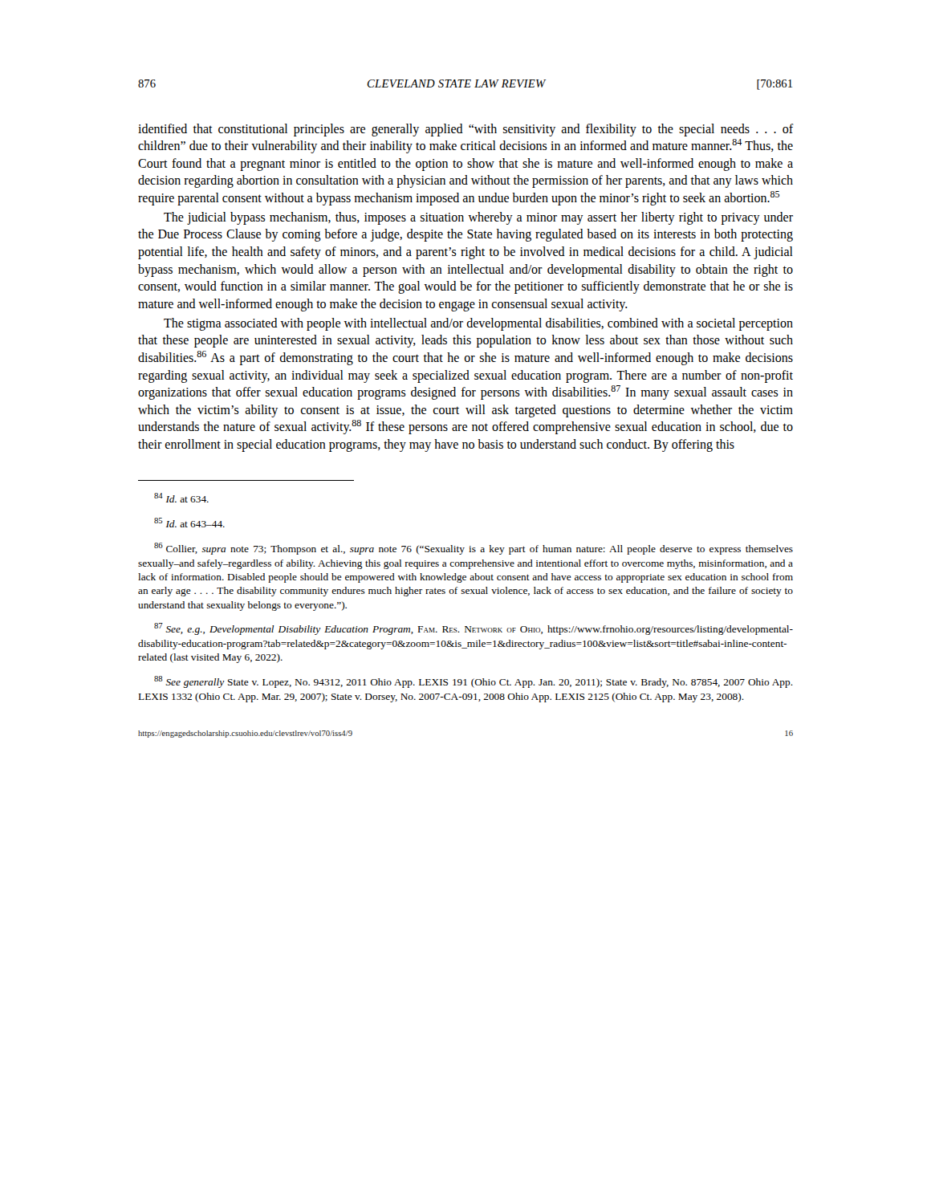876 CLEVELAND STATE LAW REVIEW [70:861
identified that constitutional principles are generally applied “with sensitivity and flexibility to the special needs . . . of children” due to their vulnerability and their inability to make critical decisions in an informed and mature manner.84 Thus, the Court found that a pregnant minor is entitled to the option to show that she is mature and well-informed enough to make a decision regarding abortion in consultation with a physician and without the permission of her parents, and that any laws which require parental consent without a bypass mechanism imposed an undue burden upon the minor’s right to seek an abortion.85
The judicial bypass mechanism, thus, imposes a situation whereby a minor may assert her liberty right to privacy under the Due Process Clause by coming before a judge, despite the State having regulated based on its interests in both protecting potential life, the health and safety of minors, and a parent’s right to be involved in medical decisions for a child. A judicial bypass mechanism, which would allow a person with an intellectual and/or developmental disability to obtain the right to consent, would function in a similar manner. The goal would be for the petitioner to sufficiently demonstrate that he or she is mature and well-informed enough to make the decision to engage in consensual sexual activity.
The stigma associated with people with intellectual and/or developmental disabilities, combined with a societal perception that these people are uninterested in sexual activity, leads this population to know less about sex than those without such disabilities.86 As a part of demonstrating to the court that he or she is mature and well-informed enough to make decisions regarding sexual activity, an individual may seek a specialized sexual education program. There are a number of non-profit organizations that offer sexual education programs designed for persons with disabilities.87 In many sexual assault cases in which the victim’s ability to consent is at issue, the court will ask targeted questions to determine whether the victim understands the nature of sexual activity.88 If these persons are not offered comprehensive sexual education in school, due to their enrollment in special education programs, they may have no basis to understand such conduct. By offering this
84 Id. at 634.
85 Id. at 643–44.
86 Collier, supra note 73; Thompson et al., supra note 76 (“Sexuality is a key part of human nature: All people deserve to express themselves sexually–and safely–regardless of ability. Achieving this goal requires a comprehensive and intentional effort to overcome myths, misinformation, and a lack of information. Disabled people should be empowered with knowledge about consent and have access to appropriate sex education in school from an early age . . . . The disability community endures much higher rates of sexual violence, lack of access to sex education, and the failure of society to understand that sexuality belongs to everyone.”).
87 See, e.g., Developmental Disability Education Program, Fam. Res. Network of Ohio, https://www.frnohio.org/resources/listing/developmental-disability-education-program?tab=related&p=2&category=0&zoom=10&is_mile=1&directory_radius=100&view=list&sort=title#sabai-inline-content-related (last visited May 6, 2022).
88 See generally State v. Lopez, No. 94312, 2011 Ohio App. LEXIS 191 (Ohio Ct. App. Jan. 20, 2011); State v. Brady, No. 87854, 2007 Ohio App. LEXIS 1332 (Ohio Ct. App. Mar. 29, 2007); State v. Dorsey, No. 2007-CA-091, 2008 Ohio App. LEXIS 2125 (Ohio Ct. App. May 23, 2008).
https://engagedscholarship.csuohio.edu/clevstlrev/vol70/iss4/9 16